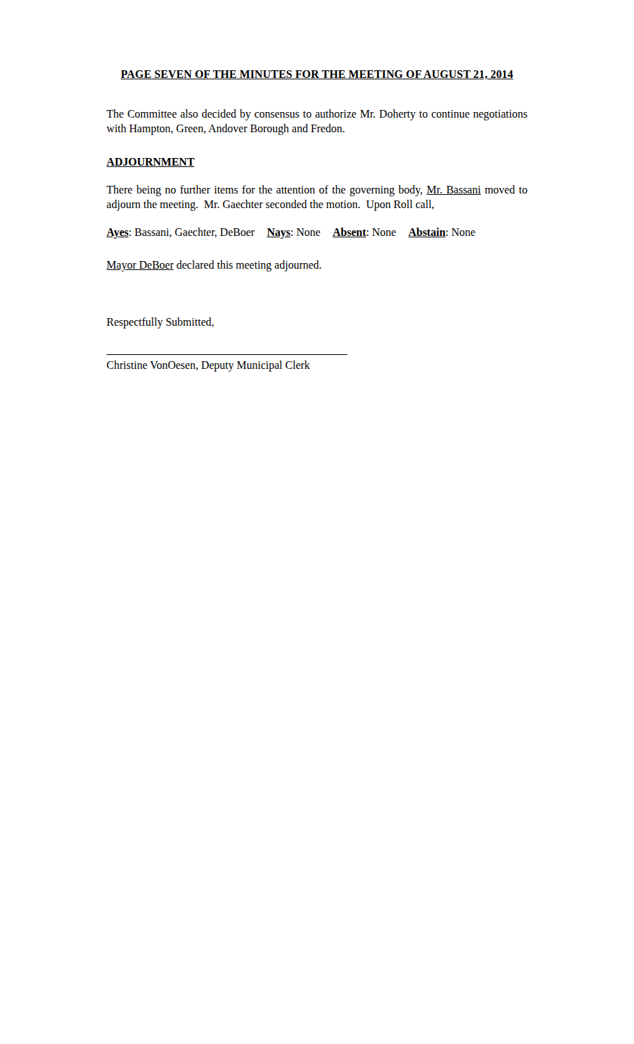PAGE SEVEN OF THE MINUTES FOR THE MEETING OF AUGUST 21, 2014
The Committee also decided by consensus to authorize Mr. Doherty to continue negotiations with Hampton, Green, Andover Borough and Fredon.
ADJOURNMENT
There being no further items for the attention of the governing body, Mr. Bassani moved to adjourn the meeting. Mr. Gaechter seconded the motion. Upon Roll call,
Ayes: Bassani, Gaechter, DeBoer Nays: None Absent: None Abstain: None
Mayor DeBoer declared this meeting adjourned.
Respectfully Submitted,
Christine VonOesen, Deputy Municipal Clerk